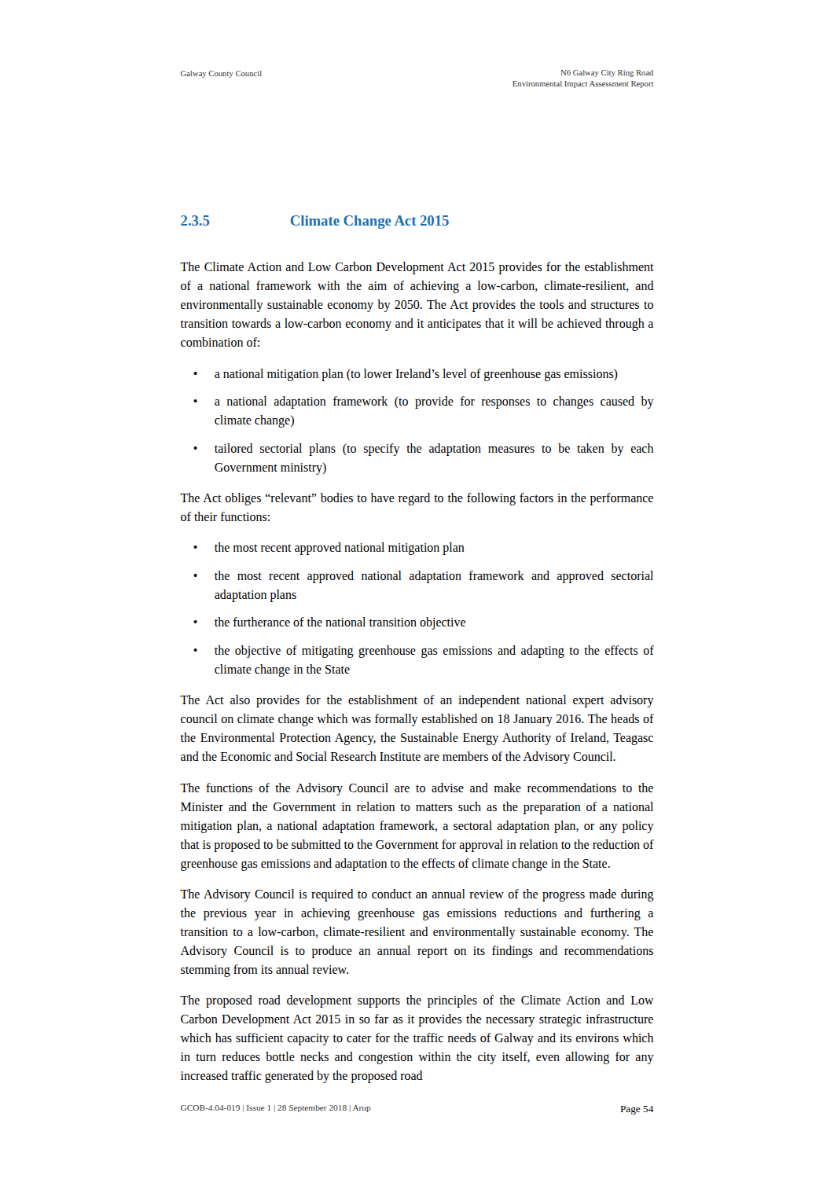Galway County Council
N6 Galway City Ring Road
Environmental Impact Assessment Report
2.3.5 Climate Change Act 2015
The Climate Action and Low Carbon Development Act 2015 provides for the establishment of a national framework with the aim of achieving a low-carbon, climate-resilient, and environmentally sustainable economy by 2050. The Act provides the tools and structures to transition towards a low-carbon economy and it anticipates that it will be achieved through a combination of:
a national mitigation plan (to lower Ireland’s level of greenhouse gas emissions)
a national adaptation framework (to provide for responses to changes caused by climate change)
tailored sectorial plans (to specify the adaptation measures to be taken by each Government ministry)
The Act obliges “relevant” bodies to have regard to the following factors in the performance of their functions:
the most recent approved national mitigation plan
the most recent approved national adaptation framework and approved sectorial adaptation plans
the furtherance of the national transition objective
the objective of mitigating greenhouse gas emissions and adapting to the effects of climate change in the State
The Act also provides for the establishment of an independent national expert advisory council on climate change which was formally established on 18 January 2016. The heads of the Environmental Protection Agency, the Sustainable Energy Authority of Ireland, Teagasc and the Economic and Social Research Institute are members of the Advisory Council.
The functions of the Advisory Council are to advise and make recommendations to the Minister and the Government in relation to matters such as the preparation of a national mitigation plan, a national adaptation framework, a sectoral adaptation plan, or any policy that is proposed to be submitted to the Government for approval in relation to the reduction of greenhouse gas emissions and adaptation to the effects of climate change in the State.
The Advisory Council is required to conduct an annual review of the progress made during the previous year in achieving greenhouse gas emissions reductions and furthering a transition to a low-carbon, climate-resilient and environmentally sustainable economy. The Advisory Council is to produce an annual report on its findings and recommendations stemming from its annual review.
The proposed road development supports the principles of the Climate Action and Low Carbon Development Act 2015 in so far as it provides the necessary strategic infrastructure which has sufficient capacity to cater for the traffic needs of Galway and its environs which in turn reduces bottle necks and congestion within the city itself, even allowing for any increased traffic generated by the proposed road
GCOB-4.04-019 | Issue 1 | 28 September 2018 | Arup
Page 54